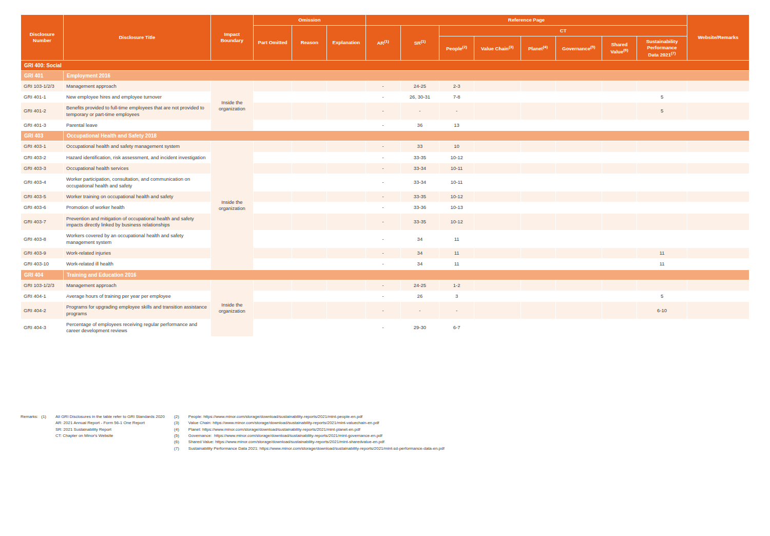| Disclosure Number | Disclosure Title | Impact Boundary | Omission | Reference Page | Website/Remarks |
| --- | --- | --- | --- | --- | --- |
| Part Omitted | Reason | Explanation | AR (1) | SR (1) | CT |
| People (2) | Value Chain (3) | Planet (4) | Governance (5) | Shared Value (6) | Sustainability Performance Data 2021 (7) |
| GRI 400: Social |
| GRI 401 | Employment 2016 |
| GRI 103-1/2/3 | Management approach | Inside the organization | | | | - | 24-25 | 2-3 | | | | | | |
| GRI 401-1 | New employee hires and employee turnover | | | | - | 26, 30-31 | 7-8 | | | | | 5 | |
| GRI 401-2 | Benefits provided to full-time employees that are not provided to temporary or part-time employees | | | | - | - | - | | | | | 5 | |
| GRI 401-3 | Parental leave | | | | - | 36 | 13 | | | | | | |
| GRI 403 | Occupational Health and Safety 2018 |
| GRI 403-1 | Occupational health and safety management system | Inside the organization | | | | - | 33 | 10 | | | | | | |
| GRI 403-2 | Hazard identification, risk assessment, and incident investigation | | | | - | 33-35 | 10-12 | | | | | | |
| GRI 403-3 | Occupational health services | | | | - | 33-34 | 10-11 | | | | | | |
| GRI 403-4 | Worker participation, consultation, and communication on occupational health and safety | | | | - | 33-34 | 10-11 | | | | | | |
| GRI 403-5 | Worker training on occupational health and safety | | | | - | 33-35 | 10-12 | | | | | | |
| GRI 403-6 | Promotion of worker health | | | | - | 33-36 | 10-13 | | | | | | |
| GRI 403-7 | Prevention and mitigation of occupational health and safety impacts directly linked by business relationships | | | | - | 33-35 | 10-12 | | | | | | |
| GRI 403-8 | Workers covered by an occupational health and safety management system | | | | - | 34 | 11 | | | | | | |
| GRI 403-9 | Work-related injuries | | | | - | 34 | 11 | | | | | 11 | |
| GRI 403-10 | Work-related ill health | | | | - | 34 | 11 | | | | | 11 | |
| GRI 404 | Training and Education 2016 |
| GRI 103-1/2/3 | Management approach | Inside the organization | | | | - | 24-25 | 1-2 | | | | | | |
| GRI 404-1 | Average hours of training per year per employee | | | | - | 26 | 3 | | | | | 5 | |
| GRI 404-2 | Programs for upgrading employee skills and transition assistance programs | | | | - | - | - | | | | | 6-10 | |
| GRI 404-3 | Percentage of employees receiving regular performance and career development reviews | | | | - | 29-30 | 6-7 | | | | | | |
| Remarks: | (1) | All GRI Disclosures in the table refer to GRI Standards 2020 | (2) | People: https://www.minor.com/storage/download/sustainability-reports/2021/mint-people-en.pdf |
| | | AR: 2021 Annual Report - Form 56-1 One Report | (3) | Value Chain: https://www.minor.com/storage/download/sustainability-reports/2021/mint-valuechain-en.pdf |
| | | SR: 2021 Sustainability Report | (4) | Planet: https://www.minor.com/storage/download/sustainability-reports/2021/mint-planet-en.pdf |
| | | CT: Chapter on Minor's Website | (5) | Governance: https://www.minor.com/storage/download/sustainability-reports/2021/mint-governance-en.pdf |
| | | | (6) | Shared Value: https://www.minor.com/storage/download/sustainability-reports/2021/mint-sharedvalue-en.pdf |
| | | | (7) | Sustainability Performance Data 2021: https://www.minor.com/storage/download/sustainability-reports/2021/mint-sd-performance-data-en.pdf |